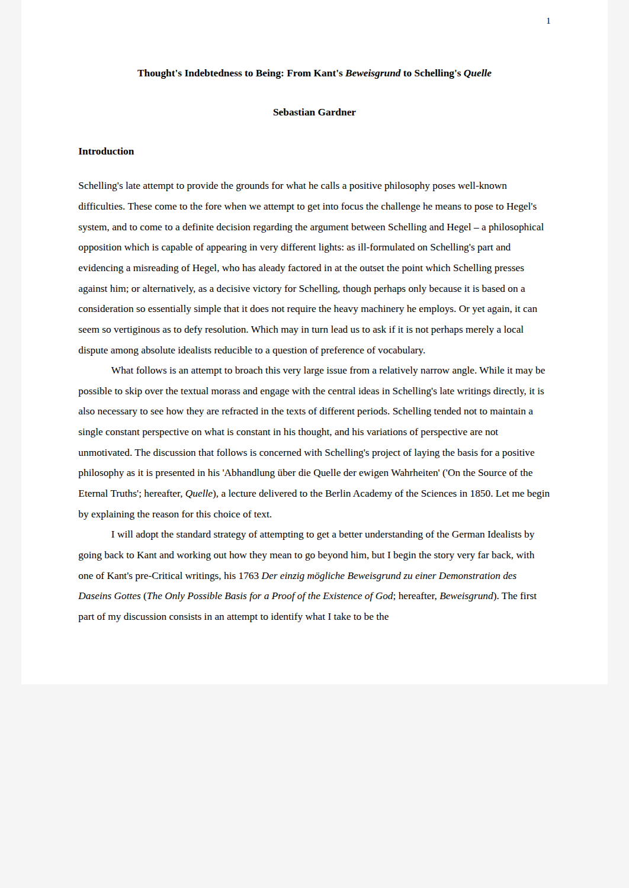1
Thought's Indebtedness to Being: From Kant's Beweisgrund to Schelling's Quelle
Sebastian Gardner
Introduction
Schelling's late attempt to provide the grounds for what he calls a positive philosophy poses well-known difficulties. These come to the fore when we attempt to get into focus the challenge he means to pose to Hegel's system, and to come to a definite decision regarding the argument between Schelling and Hegel – a philosophical opposition which is capable of appearing in very different lights: as ill-formulated on Schelling's part and evidencing a misreading of Hegel, who has aleady factored in at the outset the point which Schelling presses against him; or alternatively, as a decisive victory for Schelling, though perhaps only because it is based on a consideration so essentially simple that it does not require the heavy machinery he employs. Or yet again, it can seem so vertiginous as to defy resolution. Which may in turn lead us to ask if it is not perhaps merely a local dispute among absolute idealists reducible to a question of preference of vocabulary.
What follows is an attempt to broach this very large issue from a relatively narrow angle. While it may be possible to skip over the textual morass and engage with the central ideas in Schelling's late writings directly, it is also necessary to see how they are refracted in the texts of different periods. Schelling tended not to maintain a single constant perspective on what is constant in his thought, and his variations of perspective are not unmotivated. The discussion that follows is concerned with Schelling's project of laying the basis for a positive philosophy as it is presented in his 'Abhandlung über die Quelle der ewigen Wahrheiten' ('On the Source of the Eternal Truths'; hereafter, Quelle), a lecture delivered to the Berlin Academy of the Sciences in 1850. Let me begin by explaining the reason for this choice of text.
I will adopt the standard strategy of attempting to get a better understanding of the German Idealists by going back to Kant and working out how they mean to go beyond him, but I begin the story very far back, with one of Kant's pre-Critical writings, his 1763 Der einzig mögliche Beweisgrund zu einer Demonstration des Daseins Gottes (The Only Possible Basis for a Proof of the Existence of God; hereafter, Beweisgrund). The first part of my discussion consists in an attempt to identify what I take to be the